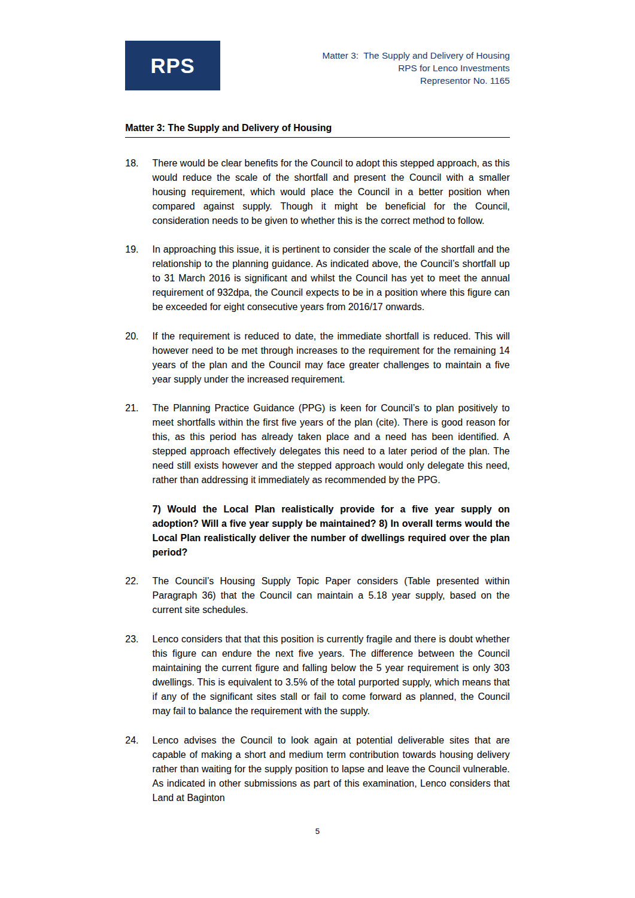RPS
Matter 3: The Supply and Delivery of Housing
RPS for Lenco Investments
Representor No. 1165
Matter 3: The Supply and Delivery of Housing
There would be clear benefits for the Council to adopt this stepped approach, as this would reduce the scale of the shortfall and present the Council with a smaller housing requirement, which would place the Council in a better position when compared against supply. Though it might be beneficial for the Council, consideration needs to be given to whether this is the correct method to follow.
In approaching this issue, it is pertinent to consider the scale of the shortfall and the relationship to the planning guidance. As indicated above, the Council’s shortfall up to 31 March 2016 is significant and whilst the Council has yet to meet the annual requirement of 932dpa, the Council expects to be in a position where this figure can be exceeded for eight consecutive years from 2016/17 onwards.
If the requirement is reduced to date, the immediate shortfall is reduced. This will however need to be met through increases to the requirement for the remaining 14 years of the plan and the Council may face greater challenges to maintain a five year supply under the increased requirement.
The Planning Practice Guidance (PPG) is keen for Council’s to plan positively to meet shortfalls within the first five years of the plan (cite). There is good reason for this, as this period has already taken place and a need has been identified. A stepped approach effectively delegates this need to a later period of the plan. The need still exists however and the stepped approach would only delegate this need, rather than addressing it immediately as recommended by the PPG.
7) Would the Local Plan realistically provide for a five year supply on adoption? Will a five year supply be maintained? 8) In overall terms would the Local Plan realistically deliver the number of dwellings required over the plan period?
The Council’s Housing Supply Topic Paper considers (Table presented within Paragraph 36) that the Council can maintain a 5.18 year supply, based on the current site schedules.
Lenco considers that that this position is currently fragile and there is doubt whether this figure can endure the next five years. The difference between the Council maintaining the current figure and falling below the 5 year requirement is only 303 dwellings. This is equivalent to 3.5% of the total purported supply, which means that if any of the significant sites stall or fail to come forward as planned, the Council may fail to balance the requirement with the supply.
Lenco advises the Council to look again at potential deliverable sites that are capable of making a short and medium term contribution towards housing delivery rather than waiting for the supply position to lapse and leave the Council vulnerable. As indicated in other submissions as part of this examination, Lenco considers that Land at Baginton
5